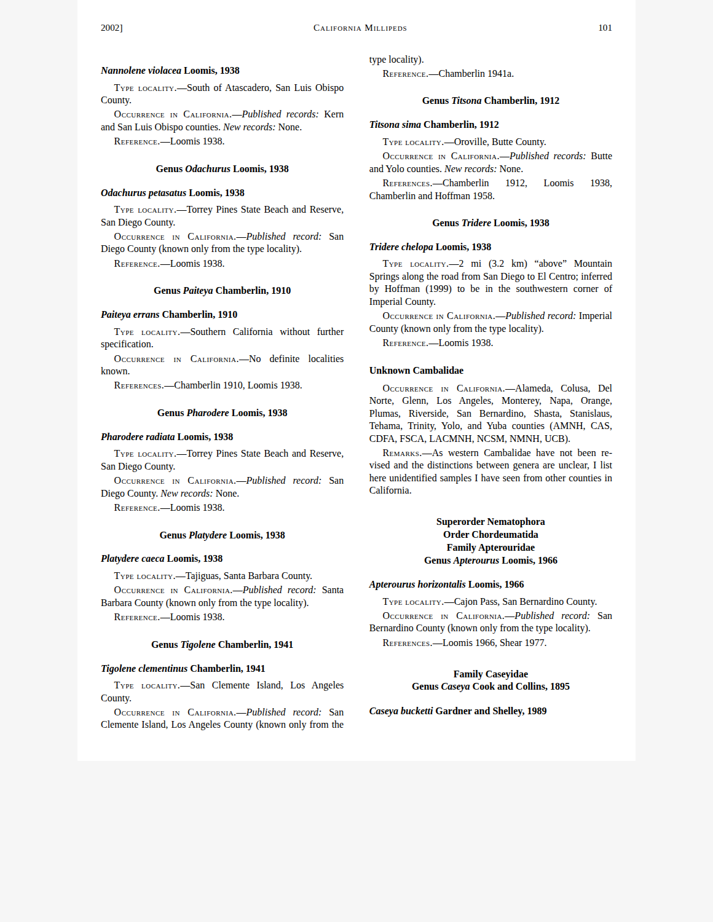2002] California Millipeds 101
Nannolene violacea Loomis, 1938
Type locality.—South of Atascadero, San Luis Obispo County.
Occurrence in California.—Published records: Kern and San Luis Obispo counties. New records: None.
Reference.—Loomis 1938.
Genus Odachurus Loomis, 1938
Odachurus petasatus Loomis, 1938
Type locality.—Torrey Pines State Beach and Reserve, San Diego County.
Occurrence in California.—Published record: San Diego County (known only from the type locality).
Reference.—Loomis 1938.
Genus Paiteya Chamberlin, 1910
Paiteya errans Chamberlin, 1910
Type locality.—Southern California without further specification.
Occurrence in California.—No definite localities known.
References.—Chamberlin 1910, Loomis 1938.
Genus Pharodere Loomis, 1938
Pharodere radiata Loomis, 1938
Type locality.—Torrey Pines State Beach and Reserve, San Diego County.
Occurrence in California.—Published record: San Diego County. New records: None.
Reference.—Loomis 1938.
Genus Platydere Loomis, 1938
Platydere caeca Loomis, 1938
Type locality.—Tajiguas, Santa Barbara County.
Occurrence in California.—Published record: Santa Barbara County (known only from the type locality).
Reference.—Loomis 1938.
Genus Tigolene Chamberlin, 1941
Tigolene clementinus Chamberlin, 1941
Type locality.—San Clemente Island, Los Angeles County.
Occurrence in California.—Published record: San Clemente Island, Los Angeles County (known only from the type locality).
Reference.—Chamberlin 1941a.
Genus Titsona Chamberlin, 1912
Titsona sima Chamberlin, 1912
Type locality.—Oroville, Butte County.
Occurrence in California.—Published records: Butte and Yolo counties. New records: None.
References.—Chamberlin 1912, Loomis 1938, Chamberlin and Hoffman 1958.
Genus Tridere Loomis, 1938
Tridere chelopa Loomis, 1938
Type locality.—2 mi (3.2 km) “above” Mountain Springs along the road from San Diego to El Centro; inferred by Hoffman (1999) to be in the southwestern corner of Imperial County.
Occurrence in California.—Published record: Imperial County (known only from the type locality).
Reference.—Loomis 1938.
Unknown Cambalidae
Occurrence in California.—Alameda, Colusa, Del Norte, Glenn, Los Angeles, Monterey, Napa, Orange, Plumas, Riverside, San Bernardino, Shasta, Stanislaus, Tehama, Trinity, Yolo, and Yuba counties (AMNH, CAS, CDFA, FSCA, LACMNH, NCSM, NMNH, UCB).
Remarks.—As western Cambalidae have not been revised and the distinctions between genera are unclear, I list here unidentified samples I have seen from other counties in California.
Superorder Nematophora
Order Chordeumatida
Family Apterouridae
Genus Apterourus Loomis, 1966
Apterourus horizontalis Loomis, 1966
Type locality.—Cajon Pass, San Bernardino County.
Occurrence in California.—Published record: San Bernardino County (known only from the type locality).
References.—Loomis 1966, Shear 1977.
Family Caseyidae
Genus Caseya Cook and Collins, 1895
Caseya bucketti Gardner and Shelley, 1989